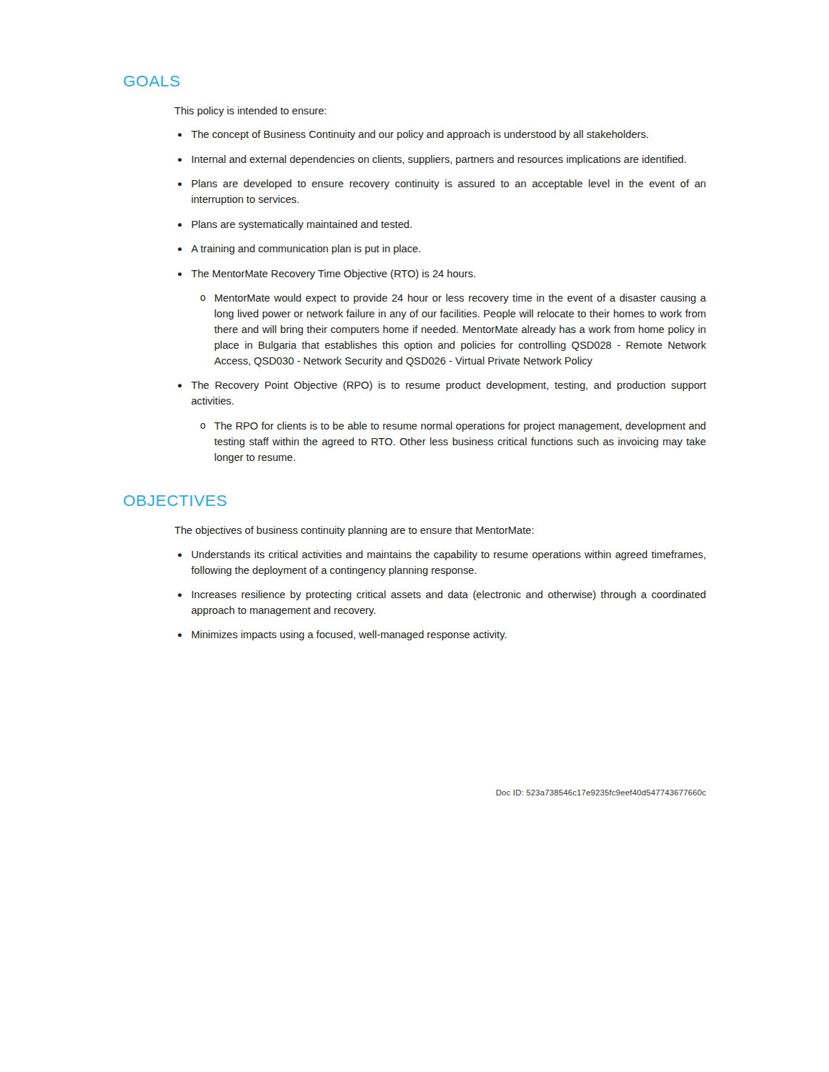GOALS
This policy is intended to ensure:
The concept of Business Continuity and our policy and approach is understood by all stakeholders.
Internal and external dependencies on clients, suppliers, partners and resources implications are identified.
Plans are developed to ensure recovery continuity is assured to an acceptable level in the event of an interruption to services.
Plans are systematically maintained and tested.
A training and communication plan is put in place.
The MentorMate Recovery Time Objective (RTO) is 24 hours.
MentorMate would expect to provide 24 hour or less recovery time in the event of a disaster causing a long lived power or network failure in any of our facilities. People will relocate to their homes to work from there and will bring their computers home if needed. MentorMate already has a work from home policy in place in Bulgaria that establishes this option and policies for controlling QSD028 - Remote Network Access, QSD030 - Network Security and QSD026 - Virtual Private Network Policy
The Recovery Point Objective (RPO) is to resume product development, testing, and production support activities.
The RPO for clients is to be able to resume normal operations for project management, development and testing staff within the agreed to RTO. Other less business critical functions such as invoicing may take longer to resume.
OBJECTIVES
The objectives of business continuity planning are to ensure that MentorMate:
Understands its critical activities and maintains the capability to resume operations within agreed timeframes, following the deployment of a contingency planning response.
Increases resilience by protecting critical assets and data (electronic and otherwise) through a coordinated approach to management and recovery.
Minimizes impacts using a focused, well-managed response activity.
Doc ID: 523a738546c17e9235fc9eef40d547743677660c